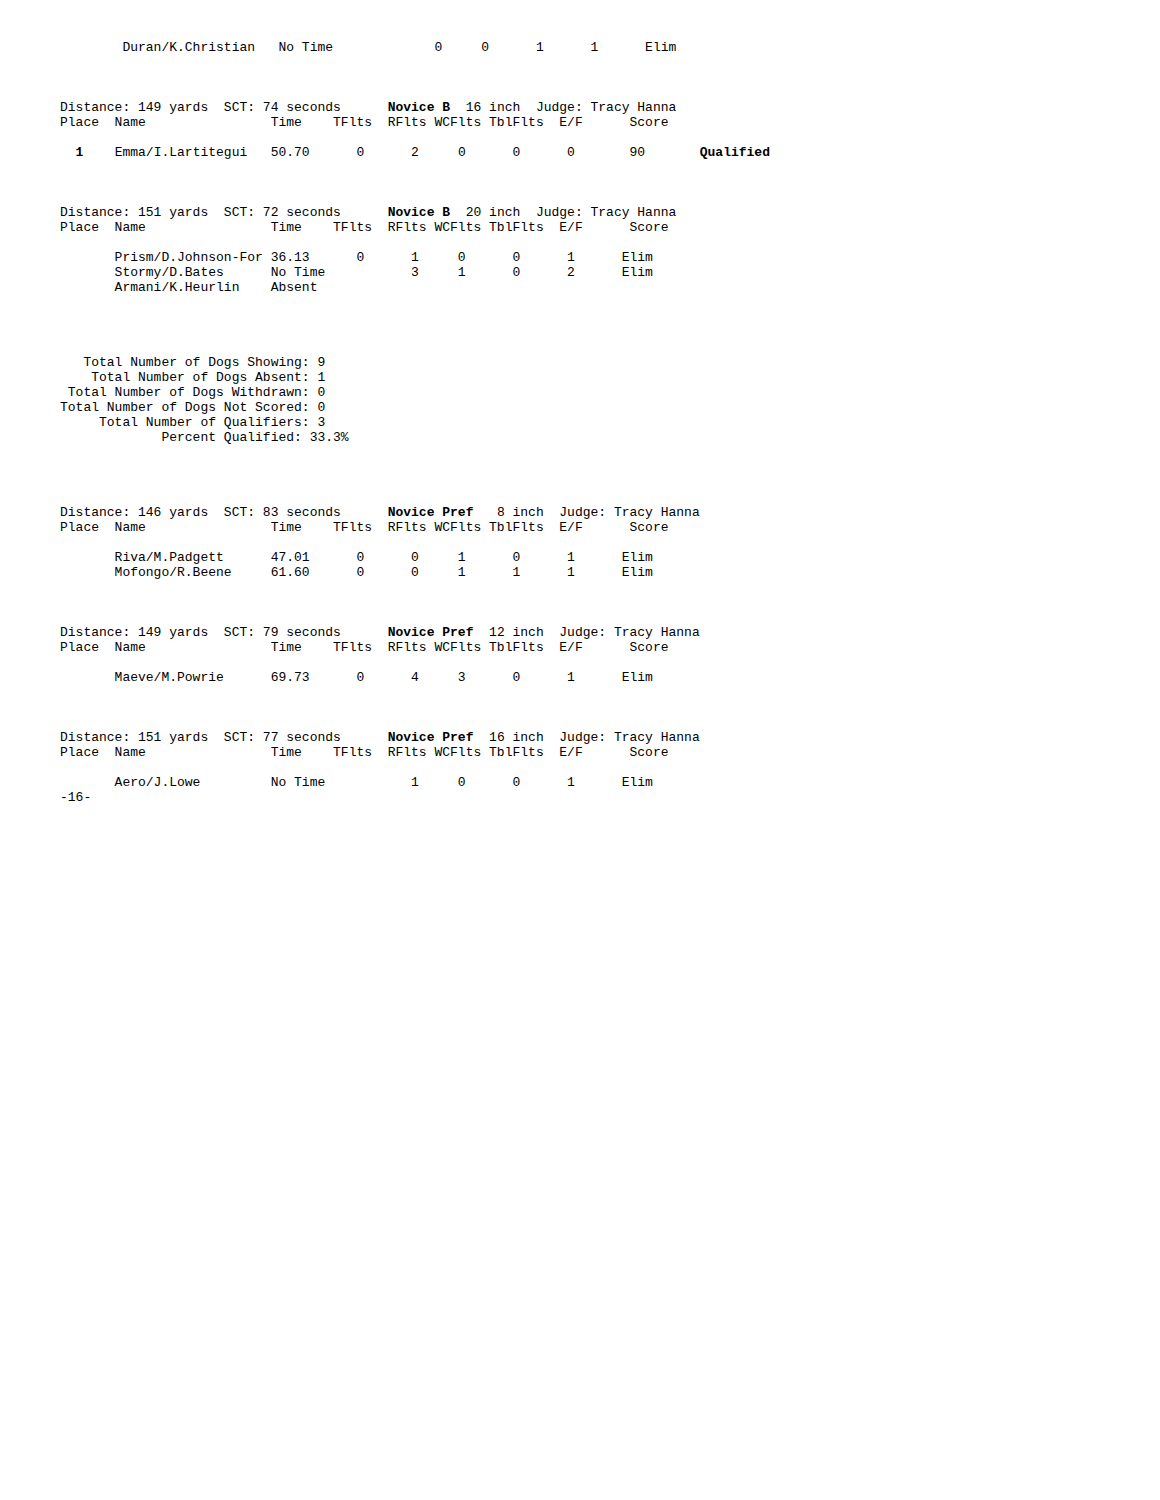Duran/K.Christian No Time 0 0 1 1 Elim Distance: 149 yards SCT: 74 seconds Novice B 16 inch Judge: Tracy Hanna Place Name Time TFlts RFlts WCFlts TblFlts E/F Score 1 Emma/I.Lartitegui 50.70 0 2 0 0 0 90 Qualified Distance: 151 yards SCT: 72 seconds Novice B 20 inch Judge: Tracy Hanna Place Name Time TFlts RFlts WCFlts TblFlts E/F Score Prism/D.Johnson-For 36.13 0 1 0 0 1 Elim Stormy/D.Bates No Time 3 1 0 2 Elim Armani/K.Heurlin Absent Total Number of Dogs Showing: 9 Total Number of Dogs Absent: 1 Total Number of Dogs Withdrawn: 0 Total Number of Dogs Not Scored: 0 Total Number of Qualifiers: 3 Percent Qualified: 33.3% Distance: 146 yards SCT: 83 seconds Novice Pref 8 inch Judge: Tracy Hanna Place Name Time TFlts RFlts WCFlts TblFlts E/F Score Riva/M.Padgett 47.01 0 0 1 0 1 Elim Mofongo/R.Beene 61.60 0 0 1 1 1 Elim Distance: 149 yards SCT: 79 seconds Novice Pref 12 inch Judge: Tracy Hanna Place Name Time TFlts RFlts WCFlts TblFlts E/F Score Maeve/M.Powrie 69.73 0 4 3 0 1 Elim Distance: 151 yards SCT: 77 seconds Novice Pref 16 inch Judge: Tracy Hanna Place Name Time TFlts RFlts WCFlts TblFlts E/F Score Aero/J.Lowe No Time 1 0 0 1 Elim -16-